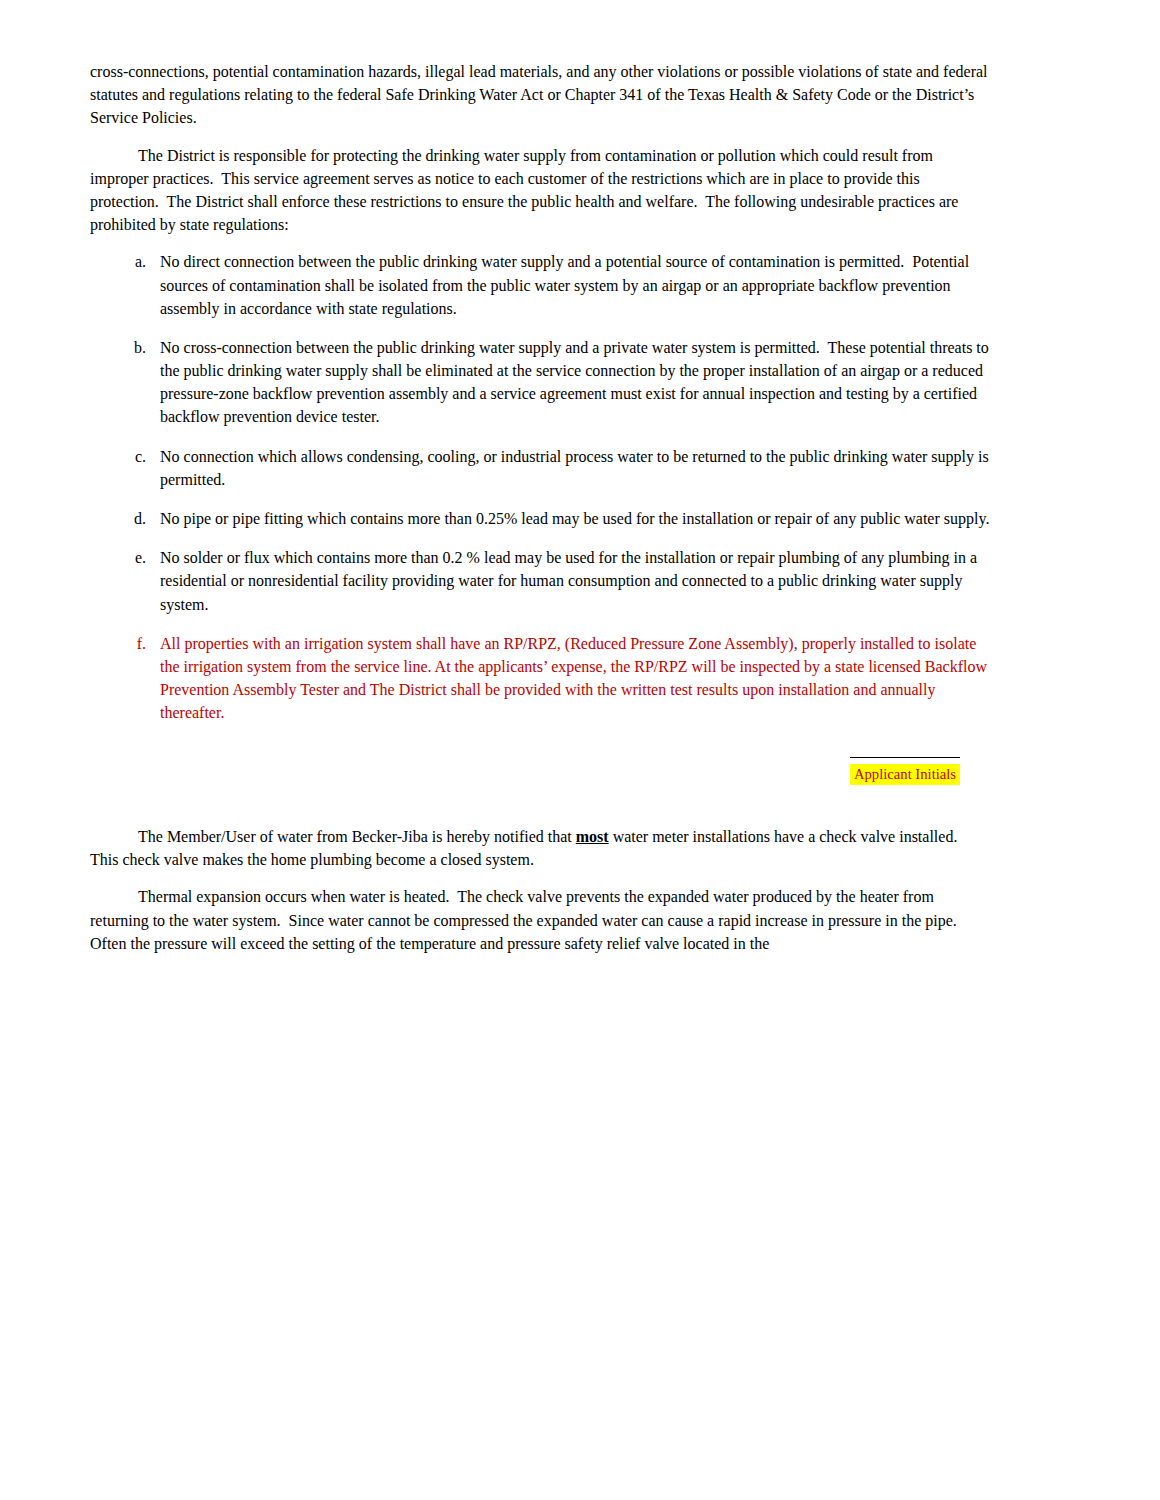cross-connections, potential contamination hazards, illegal lead materials, and any other violations or possible violations of state and federal statutes and regulations relating to the federal Safe Drinking Water Act or Chapter 341 of the Texas Health & Safety Code or the District’s Service Policies.
The District is responsible for protecting the drinking water supply from contamination or pollution which could result from improper practices. This service agreement serves as notice to each customer of the restrictions which are in place to provide this protection. The District shall enforce these restrictions to ensure the public health and welfare. The following undesirable practices are prohibited by state regulations:
No direct connection between the public drinking water supply and a potential source of contamination is permitted. Potential sources of contamination shall be isolated from the public water system by an airgap or an appropriate backflow prevention assembly in accordance with state regulations.
No cross-connection between the public drinking water supply and a private water system is permitted. These potential threats to the public drinking water supply shall be eliminated at the service connection by the proper installation of an airgap or a reduced pressure-zone backflow prevention assembly and a service agreement must exist for annual inspection and testing by a certified backflow prevention device tester.
No connection which allows condensing, cooling, or industrial process water to be returned to the public drinking water supply is permitted.
No pipe or pipe fitting which contains more than 0.25% lead may be used for the installation or repair of any public water supply.
No solder or flux which contains more than 0.2 % lead may be used for the installation or repair plumbing of any plumbing in a residential or nonresidential facility providing water for human consumption and connected to a public drinking water supply system.
All properties with an irrigation system shall have an RP/RPZ, (Reduced Pressure Zone Assembly), properly installed to isolate the irrigation system from the service line. At the applicants’ expense, the RP/RPZ will be inspected by a state licensed Backflow Prevention Assembly Tester and The District shall be provided with the written test results upon installation and annually thereafter.
Applicant Initials
The Member/User of water from Becker-Jiba is hereby notified that most water meter installations have a check valve installed. This check valve makes the home plumbing become a closed system.
Thermal expansion occurs when water is heated. The check valve prevents the expanded water produced by the heater from returning to the water system. Since water cannot be compressed the expanded water can cause a rapid increase in pressure in the pipe. Often the pressure will exceed the setting of the temperature and pressure safety relief valve located in the